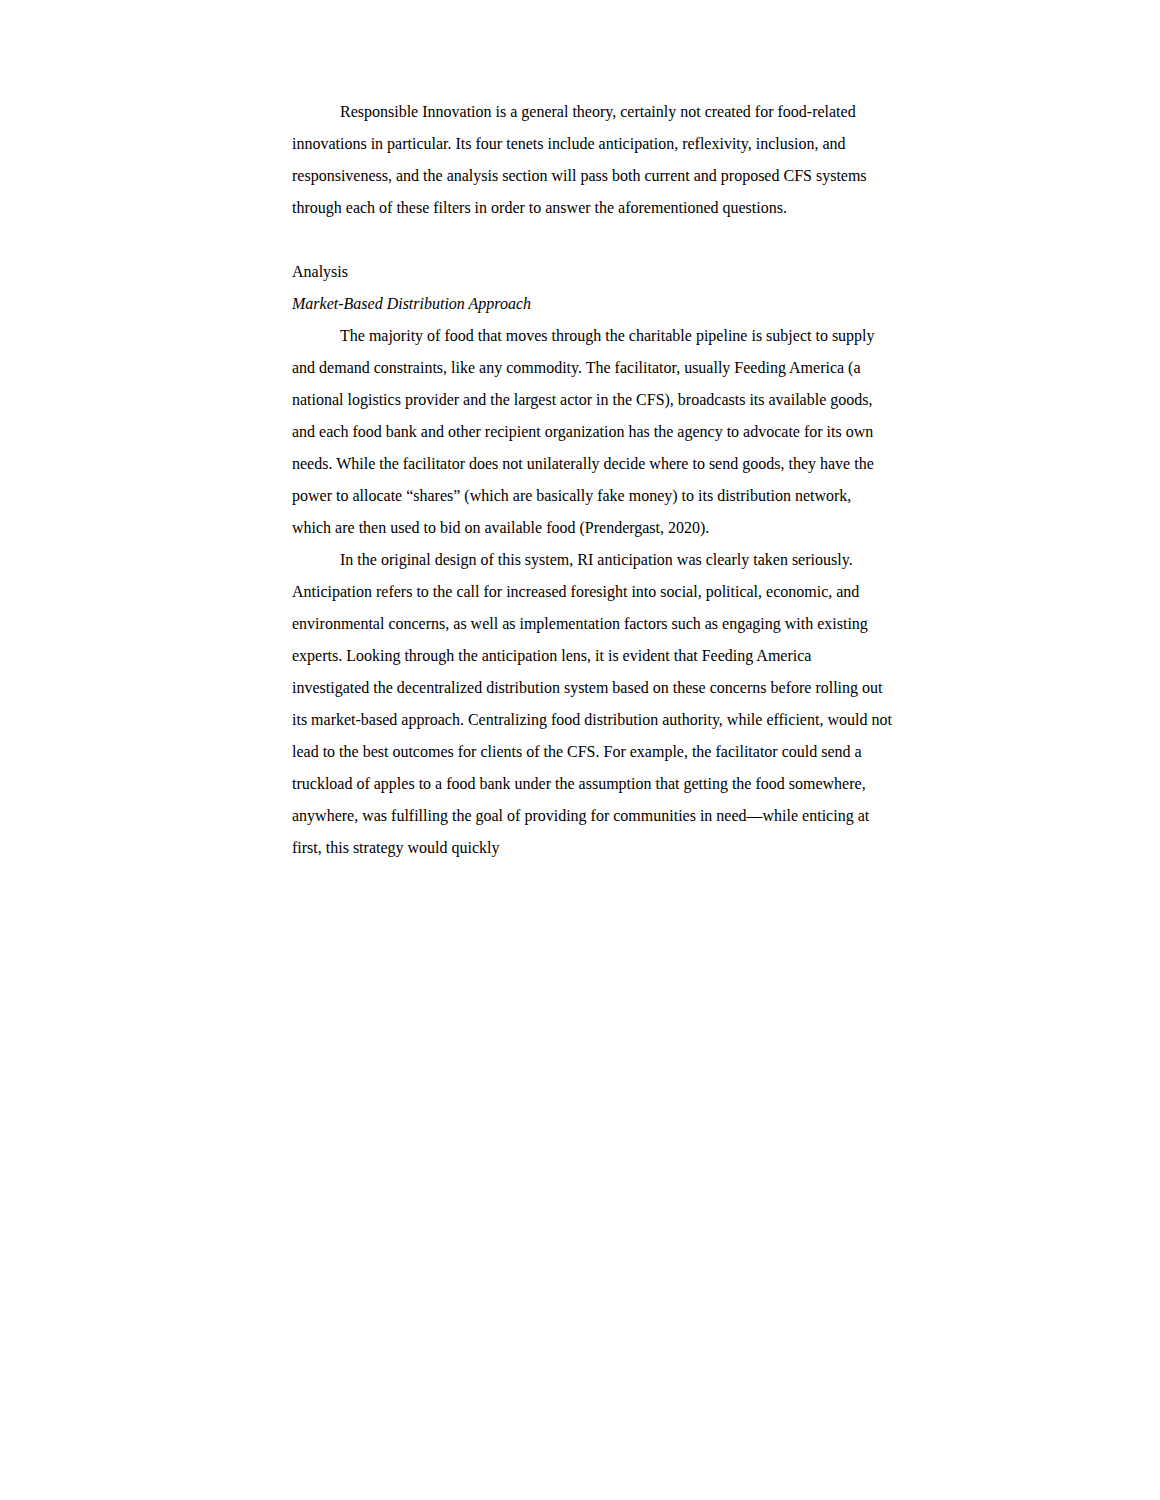Responsible Innovation is a general theory, certainly not created for food-related innovations in particular. Its four tenets include anticipation, reflexivity, inclusion, and responsiveness, and the analysis section will pass both current and proposed CFS systems through each of these filters in order to answer the aforementioned questions.
Analysis
Market-Based Distribution Approach
The majority of food that moves through the charitable pipeline is subject to supply and demand constraints, like any commodity. The facilitator, usually Feeding America (a national logistics provider and the largest actor in the CFS), broadcasts its available goods, and each food bank and other recipient organization has the agency to advocate for its own needs. While the facilitator does not unilaterally decide where to send goods, they have the power to allocate “shares” (which are basically fake money) to its distribution network, which are then used to bid on available food (Prendergast, 2020).
In the original design of this system, RI anticipation was clearly taken seriously. Anticipation refers to the call for increased foresight into social, political, economic, and environmental concerns, as well as implementation factors such as engaging with existing experts. Looking through the anticipation lens, it is evident that Feeding America investigated the decentralized distribution system based on these concerns before rolling out its market-based approach. Centralizing food distribution authority, while efficient, would not lead to the best outcomes for clients of the CFS. For example, the facilitator could send a truckload of apples to a food bank under the assumption that getting the food somewhere, anywhere, was fulfilling the goal of providing for communities in need—while enticing at first, this strategy would quickly